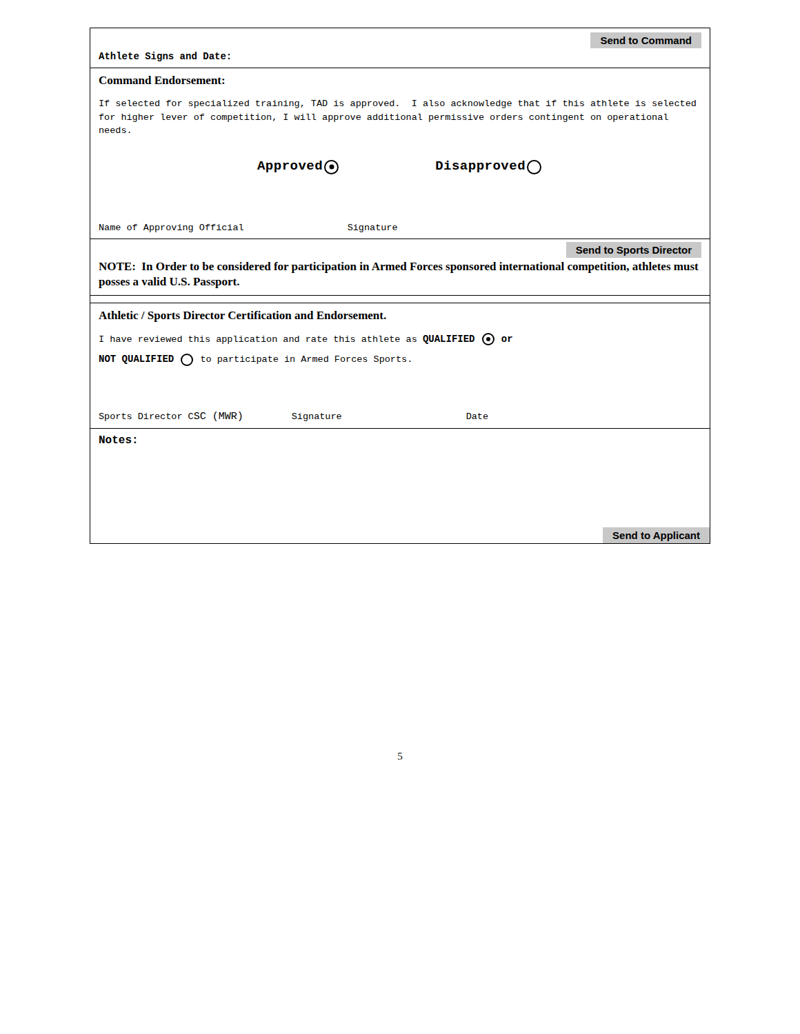Send to Command
Athlete Signs and Date:
Command Endorsement:
If selected for specialized training, TAD is approved. I also acknowledge that if this athlete is selected for higher lever of competition, I will approve additional permissive orders contingent on operational needs.
Approved Disapproved
Name of Approving Official Signature
Send to Sports Director
NOTE: In Order to be considered for participation in Armed Forces sponsored international competition, athletes must posses a valid U.S. Passport.
Athletic / Sports Director Certification and Endorsement.
I have reviewed this application and rate this athlete as QUALIFIED or
NOT QUALIFIED to participate in Armed Forces Sports.
Sports Director CSC (MWR) Signature Date
Notes:
Send to Applicant
5